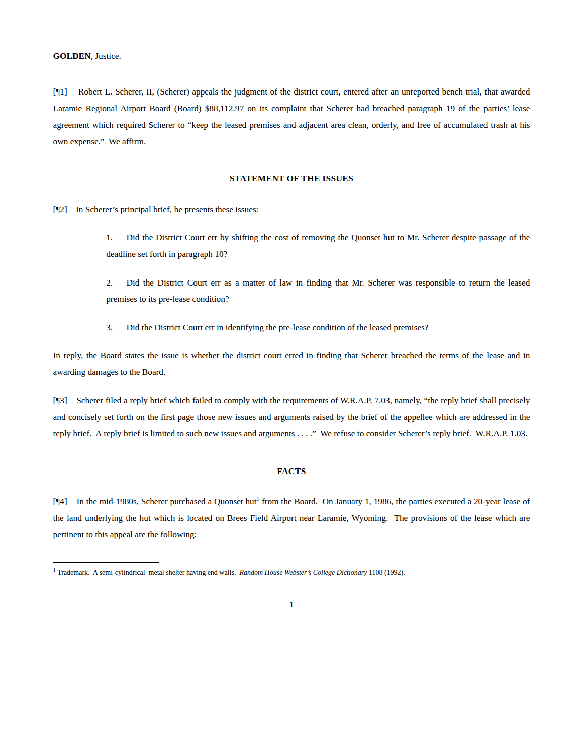GOLDEN, Justice.
[¶1] Robert L. Scherer, II, (Scherer) appeals the judgment of the district court, entered after an unreported bench trial, that awarded Laramie Regional Airport Board (Board) $88,112.97 on its complaint that Scherer had breached paragraph 19 of the parties’ lease agreement which required Scherer to “keep the leased premises and adjacent area clean, orderly, and free of accumulated trash at his own expense.” We affirm.
STATEMENT OF THE ISSUES
[¶2] In Scherer’s principal brief, he presents these issues:
1. Did the District Court err by shifting the cost of removing the Quonset hut to Mr. Scherer despite passage of the deadline set forth in paragraph 10?
2. Did the District Court err as a matter of law in finding that Mr. Scherer was responsible to return the leased premises to its pre-lease condition?
3. Did the District Court err in identifying the pre-lease condition of the leased premises?
In reply, the Board states the issue is whether the district court erred in finding that Scherer breached the terms of the lease and in awarding damages to the Board.
[¶3] Scherer filed a reply brief which failed to comply with the requirements of W.R.A.P. 7.03, namely, “the reply brief shall precisely and concisely set forth on the first page those new issues and arguments raised by the brief of the appellee which are addressed in the reply brief. A reply brief is limited to such new issues and arguments . . . .” We refuse to consider Scherer’s reply brief. W.R.A.P. 1.03.
FACTS
[¶4] In the mid-1980s, Scherer purchased a Quonset hut1 from the Board. On January 1, 1986, the parties executed a 20-year lease of the land underlying the hut which is located on Brees Field Airport near Laramie, Wyoming. The provisions of the lease which are pertinent to this appeal are the following:
1 Trademark. A semi-cylindrical metal shelter having end walls. Random House Webster’s College Dictionary 1108 (1992).
1